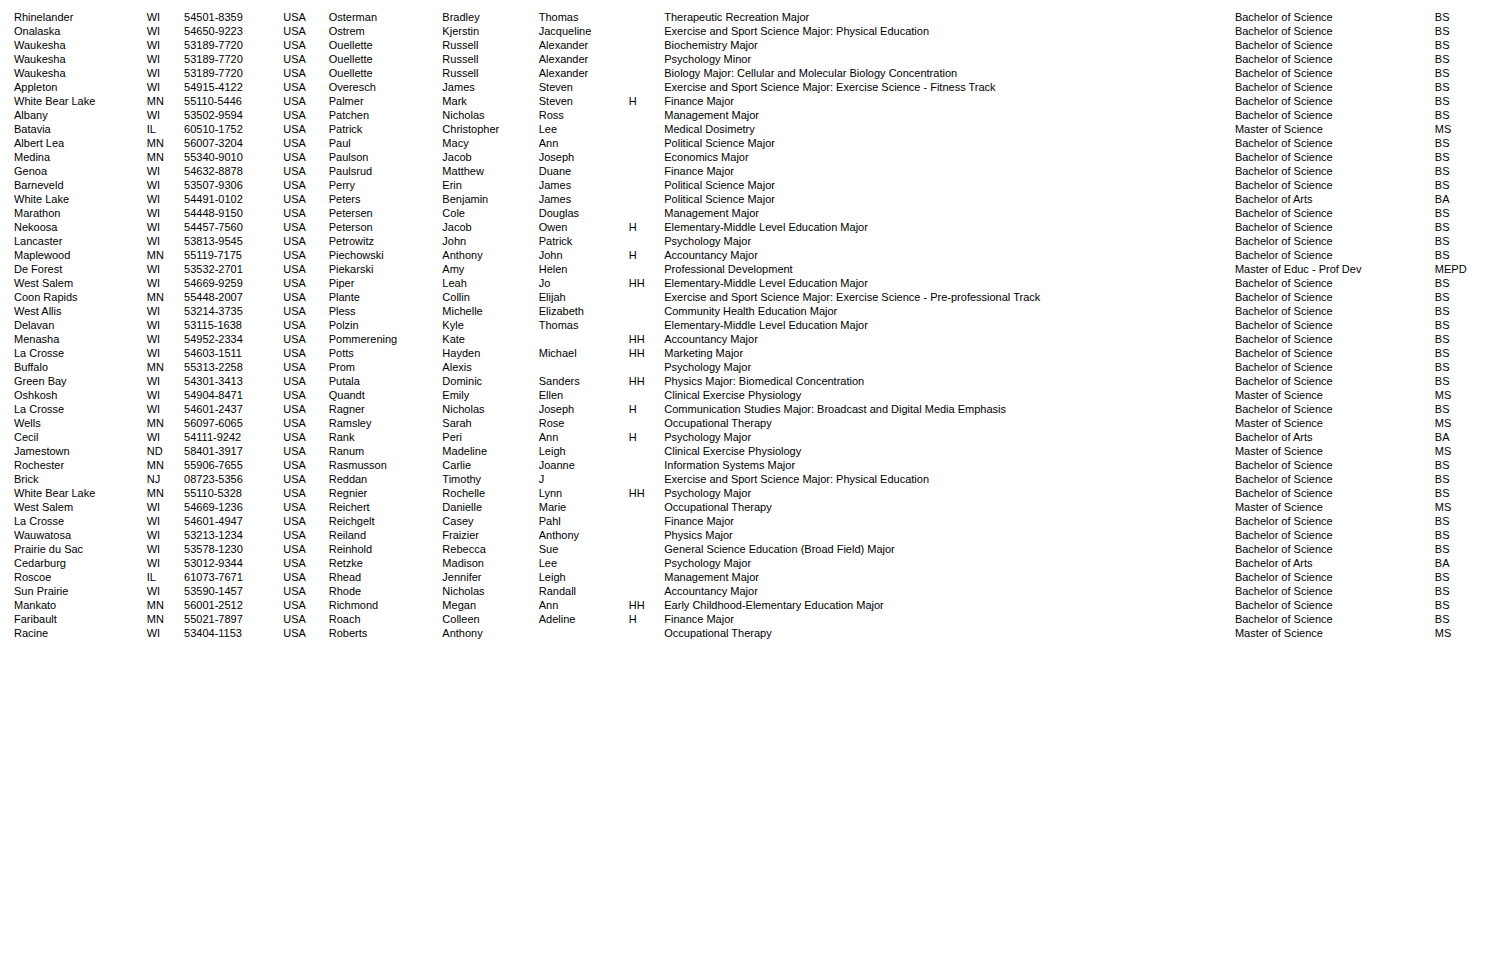| Rhinelander | WI | 54501-8359 | USA | Osterman | Bradley | Thomas | | Therapeutic Recreation Major | Bachelor of Science | BS |
| Onalaska | WI | 54650-9223 | USA | Ostrem | Kjerstin | Jacqueline | | Exercise and Sport Science Major: Physical Education | Bachelor of Science | BS |
| Waukesha | WI | 53189-7720 | USA | Ouellette | Russell | Alexander | | Biochemistry Major | Bachelor of Science | BS |
| Waukesha | WI | 53189-7720 | USA | Ouellette | Russell | Alexander | | Psychology Minor | Bachelor of Science | BS |
| Waukesha | WI | 53189-7720 | USA | Ouellette | Russell | Alexander | | Biology Major: Cellular and Molecular Biology Concentration | Bachelor of Science | BS |
| Appleton | WI | 54915-4122 | USA | Overesch | James | Steven | | Exercise and Sport Science Major: Exercise Science - Fitness Track | Bachelor of Science | BS |
| White Bear Lake | MN | 55110-5446 | USA | Palmer | Mark | Steven | H | Finance Major | Bachelor of Science | BS |
| Albany | WI | 53502-9594 | USA | Patchen | Nicholas | Ross | | Management Major | Bachelor of Science | BS |
| Batavia | IL | 60510-1752 | USA | Patrick | Christopher | Lee | | Medical Dosimetry | Master of Science | MS |
| Albert Lea | MN | 56007-3204 | USA | Paul | Macy | Ann | | Political Science Major | Bachelor of Science | BS |
| Medina | MN | 55340-9010 | USA | Paulson | Jacob | Joseph | | Economics Major | Bachelor of Science | BS |
| Genoa | WI | 54632-8878 | USA | Paulsrud | Matthew | Duane | | Finance Major | Bachelor of Science | BS |
| Barneveld | WI | 53507-9306 | USA | Perry | Erin | James | | Political Science Major | Bachelor of Science | BS |
| White Lake | WI | 54491-0102 | USA | Peters | Benjamin | James | | Political Science Major | Bachelor of Arts | BA |
| Marathon | WI | 54448-9150 | USA | Petersen | Cole | Douglas | | Management Major | Bachelor of Science | BS |
| Nekoosa | WI | 54457-7560 | USA | Peterson | Jacob | Owen | H | Elementary-Middle Level Education Major | Bachelor of Science | BS |
| Lancaster | WI | 53813-9545 | USA | Petrowitz | John | Patrick | | Psychology Major | Bachelor of Science | BS |
| Maplewood | MN | 55119-7175 | USA | Piechowski | Anthony | John | H | Accountancy Major | Bachelor of Science | BS |
| De Forest | WI | 53532-2701 | USA | Piekarski | Amy | Helen | | Professional Development | Master of Educ - Prof Dev | MEPD |
| West Salem | WI | 54669-9259 | USA | Piper | Leah | Jo | HH | Elementary-Middle Level Education Major | Bachelor of Science | BS |
| Coon Rapids | MN | 55448-2007 | USA | Plante | Collin | Elijah | | Exercise and Sport Science Major: Exercise Science - Pre-professional Track | Bachelor of Science | BS |
| West Allis | WI | 53214-3735 | USA | Pless | Michelle | Elizabeth | | Community Health Education Major | Bachelor of Science | BS |
| Delavan | WI | 53115-1638 | USA | Polzin | Kyle | Thomas | | Elementary-Middle Level Education Major | Bachelor of Science | BS |
| Menasha | WI | 54952-2334 | USA | Pommerening | Kate | | HH | Accountancy Major | Bachelor of Science | BS |
| La Crosse | WI | 54603-1511 | USA | Potts | Hayden | Michael | HH | Marketing Major | Bachelor of Science | BS |
| Buffalo | MN | 55313-2258 | USA | Prom | Alexis | | | Psychology Major | Bachelor of Science | BS |
| Green Bay | WI | 54301-3413 | USA | Putala | Dominic | Sanders | HH | Physics Major: Biomedical Concentration | Bachelor of Science | BS |
| Oshkosh | WI | 54904-8471 | USA | Quandt | Emily | Ellen | | Clinical Exercise Physiology | Master of Science | MS |
| La Crosse | WI | 54601-2437 | USA | Ragner | Nicholas | Joseph | H | Communication Studies Major: Broadcast and Digital Media Emphasis | Bachelor of Science | BS |
| Wells | MN | 56097-6065 | USA | Ramsley | Sarah | Rose | | Occupational Therapy | Master of Science | MS |
| Cecil | WI | 54111-9242 | USA | Rank | Peri | Ann | H | Psychology Major | Bachelor of Arts | BA |
| Jamestown | ND | 58401-3917 | USA | Ranum | Madeline | Leigh | | Clinical Exercise Physiology | Master of Science | MS |
| Rochester | MN | 55906-7655 | USA | Rasmusson | Carlie | Joanne | | Information Systems Major | Bachelor of Science | BS |
| Brick | NJ | 08723-5356 | USA | Reddan | Timothy | J | | Exercise and Sport Science Major: Physical Education | Bachelor of Science | BS |
| White Bear Lake | MN | 55110-5328 | USA | Regnier | Rochelle | Lynn | HH | Psychology Major | Bachelor of Science | BS |
| West Salem | WI | 54669-1236 | USA | Reichert | Danielle | Marie | | Occupational Therapy | Master of Science | MS |
| La Crosse | WI | 54601-4947 | USA | Reichgelt | Casey | Pahl | | Finance Major | Bachelor of Science | BS |
| Wauwatosa | WI | 53213-1234 | USA | Reiland | Fraizier | Anthony | | Physics Major | Bachelor of Science | BS |
| Prairie du Sac | WI | 53578-1230 | USA | Reinhold | Rebecca | Sue | | General Science Education (Broad Field) Major | Bachelor of Science | BS |
| Cedarburg | WI | 53012-9344 | USA | Retzke | Madison | Lee | | Psychology Major | Bachelor of Arts | BA |
| Roscoe | IL | 61073-7671 | USA | Rhead | Jennifer | Leigh | | Management Major | Bachelor of Science | BS |
| Sun Prairie | WI | 53590-1457 | USA | Rhode | Nicholas | Randall | | Accountancy Major | Bachelor of Science | BS |
| Mankato | MN | 56001-2512 | USA | Richmond | Megan | Ann | HH | Early Childhood-Elementary Education Major | Bachelor of Science | BS |
| Faribault | MN | 55021-7897 | USA | Roach | Colleen | Adeline | H | Finance Major | Bachelor of Science | BS |
| Racine | WI | 53404-1153 | USA | Roberts | Anthony | | | Occupational Therapy | Master of Science | MS |